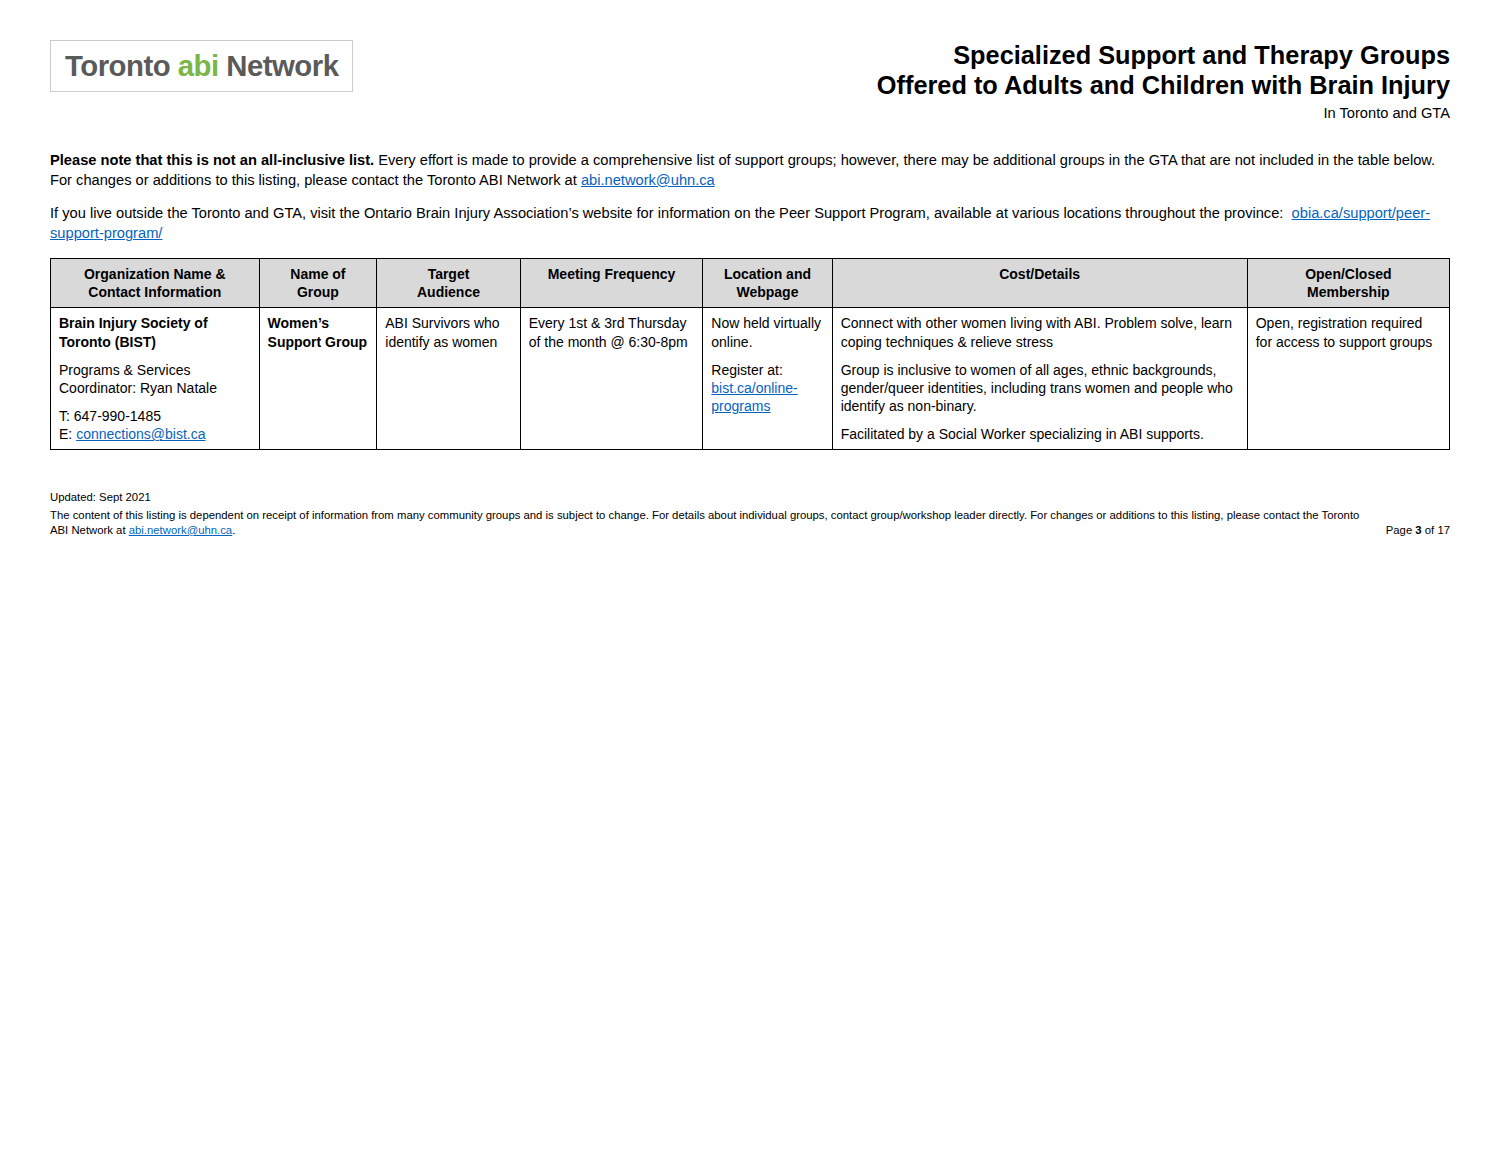Toronto abi Network
Specialized Support and Therapy Groups
Offered to Adults and Children with Brain Injury
In Toronto and GTA
Please note that this is not an all-inclusive list. Every effort is made to provide a comprehensive list of support groups; however, there may be additional groups in the GTA that are not included in the table below. For changes or additions to this listing, please contact the Toronto ABI Network at abi.network@uhn.ca
If you live outside the Toronto and GTA, visit the Ontario Brain Injury Association’s website for information on the Peer Support Program, available at various locations throughout the province: obia.ca/support/peer-support-program/
| Organization Name & Contact Information | Name of Group | Target Audience | Meeting Frequency | Location and Webpage | Cost/Details | Open/Closed Membership |
| --- | --- | --- | --- | --- | --- | --- |
| Brain Injury Society of Toronto (BIST) Programs & Services Coordinator: Ryan Natale T: 647-990-1485 E: connections@bist.ca | Women’s Support Group | ABI Survivors who identify as women | Every 1st & 3rd Thursday of the month @ 6:30-8pm | Now held virtually online. Register at: bist.ca/online-programs | Connect with other women living with ABI. Problem solve, learn coping techniques & relieve stress Group is inclusive to women of all ages, ethnic backgrounds, gender/queer identities, including trans women and people who identify as non-binary. Facilitated by a Social Worker specializing in ABI supports. | Open, registration required for access to support groups |
Updated: Sept 2021
The content of this listing is dependent on receipt of information from many community groups and is subject to change. For details about individual groups, contact group/workshop leader directly. For changes or additions to this listing, please contact the Toronto ABI Network at abi.network@uhn.ca.
Page 3 of 17